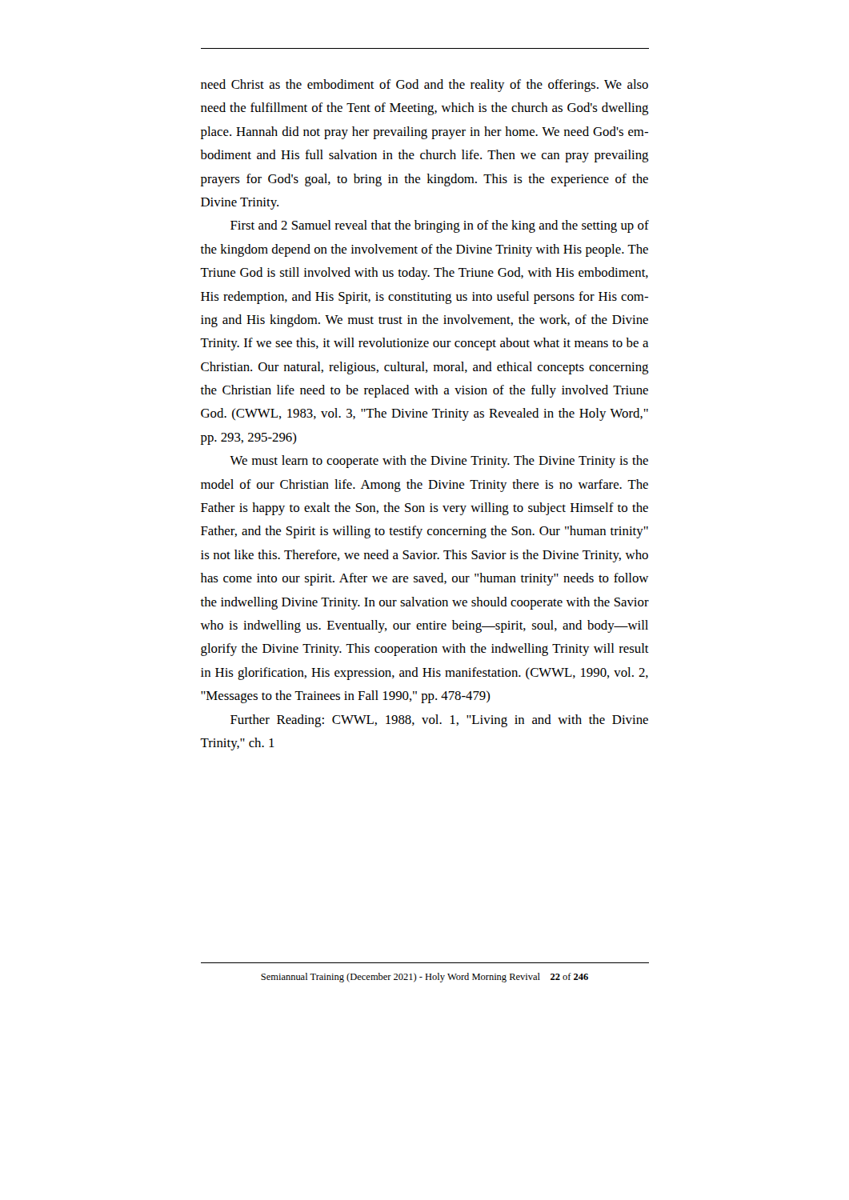need Christ as the embodiment of God and the reality of the offerings. We also need the fulfillment of the Tent of Meeting, which is the church as God's dwelling place. Hannah did not pray her prevailing prayer in her home. We need God's embodiment and His full salvation in the church life. Then we can pray prevailing prayers for God's goal, to bring in the kingdom. This is the experience of the Divine Trinity.
First and 2 Samuel reveal that the bringing in of the king and the setting up of the kingdom depend on the involvement of the Divine Trinity with His people. The Triune God is still involved with us today. The Triune God, with His embodiment, His redemption, and His Spirit, is constituting us into useful persons for His coming and His kingdom. We must trust in the involvement, the work, of the Divine Trinity. If we see this, it will revolutionize our concept about what it means to be a Christian. Our natural, religious, cultural, moral, and ethical concepts concerning the Christian life need to be replaced with a vision of the fully involved Triune God. (CWWL, 1983, vol. 3, "The Divine Trinity as Revealed in the Holy Word," pp. 293, 295-296)
We must learn to cooperate with the Divine Trinity. The Divine Trinity is the model of our Christian life. Among the Divine Trinity there is no warfare. The Father is happy to exalt the Son, the Son is very willing to subject Himself to the Father, and the Spirit is willing to testify concerning the Son. Our "human trinity" is not like this. Therefore, we need a Savior. This Savior is the Divine Trinity, who has come into our spirit. After we are saved, our "human trinity" needs to follow the indwelling Divine Trinity. In our salvation we should cooperate with the Savior who is indwelling us. Eventually, our entire being—spirit, soul, and body—will glorify the Divine Trinity. This cooperation with the indwelling Trinity will result in His glorification, His expression, and His manifestation. (CWWL, 1990, vol. 2, "Messages to the Trainees in Fall 1990," pp. 478-479)
Further Reading: CWWL, 1988, vol. 1, "Living in and with the Divine Trinity," ch. 1
Semiannual Training (December 2021) - Holy Word Morning Revival 22 of 246